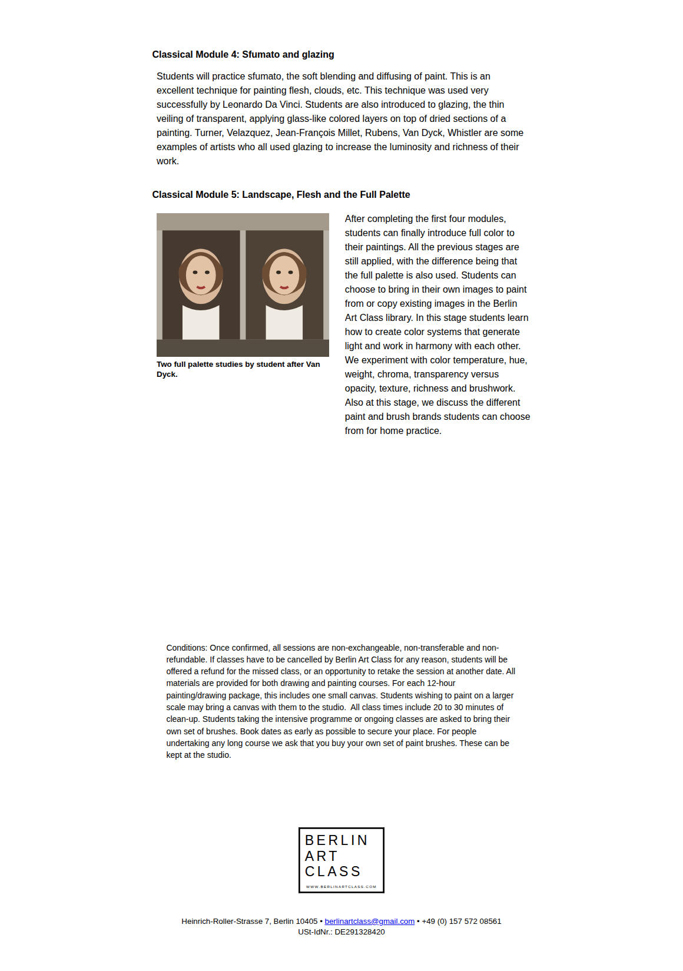Classical Module 4: Sfumato and glazing
Students will practice sfumato, the soft blending and diffusing of paint. This is an excellent technique for painting flesh, clouds, etc. This technique was used very successfully by Leonardo Da Vinci. Students are also introduced to glazing, the thin veiling of transparent, applying glass-like colored layers on top of dried sections of a painting. Turner, Velazquez, Jean-François Millet, Rubens, Van Dyck, Whistler are some examples of artists who all used glazing to increase the luminosity and richness of their work.
Classical Module 5: Landscape, Flesh and the Full Palette
Two full palette studies by student after Van Dyck.
After completing the first four modules, students can finally introduce full color to their paintings. All the previous stages are still applied, with the difference being that the full palette is also used. Students can choose to bring in their own images to paint from or copy existing images in the Berlin Art Class library. In this stage students learn how to create color systems that generate light and work in harmony with each other. We experiment with color temperature, hue, weight, chroma, transparency versus opacity, texture, richness and brushwork. Also at this stage, we discuss the different paint and brush brands students can choose from for home practice.
Conditions: Once confirmed, all sessions are non-exchangeable, non-transferable and non-refundable. If classes have to be cancelled by Berlin Art Class for any reason, students will be offered a refund for the missed class, or an opportunity to retake the session at another date. All materials are provided for both drawing and painting courses. For each 12-hour painting/drawing package, this includes one small canvas. Students wishing to paint on a larger scale may bring a canvas with them to the studio. All class times include 20 to 30 minutes of clean-up. Students taking the intensive programme or ongoing classes are asked to bring their own set of brushes. Book dates as early as possible to secure your place. For people undertaking any long course we ask that you buy your own set of paint brushes. These can be kept at the studio.
Heinrich-Roller-Strasse 7, Berlin 10405 • berlinartclass@gmail.com • +49 (0) 157 572 08561
USt-IdNr.: DE291328420